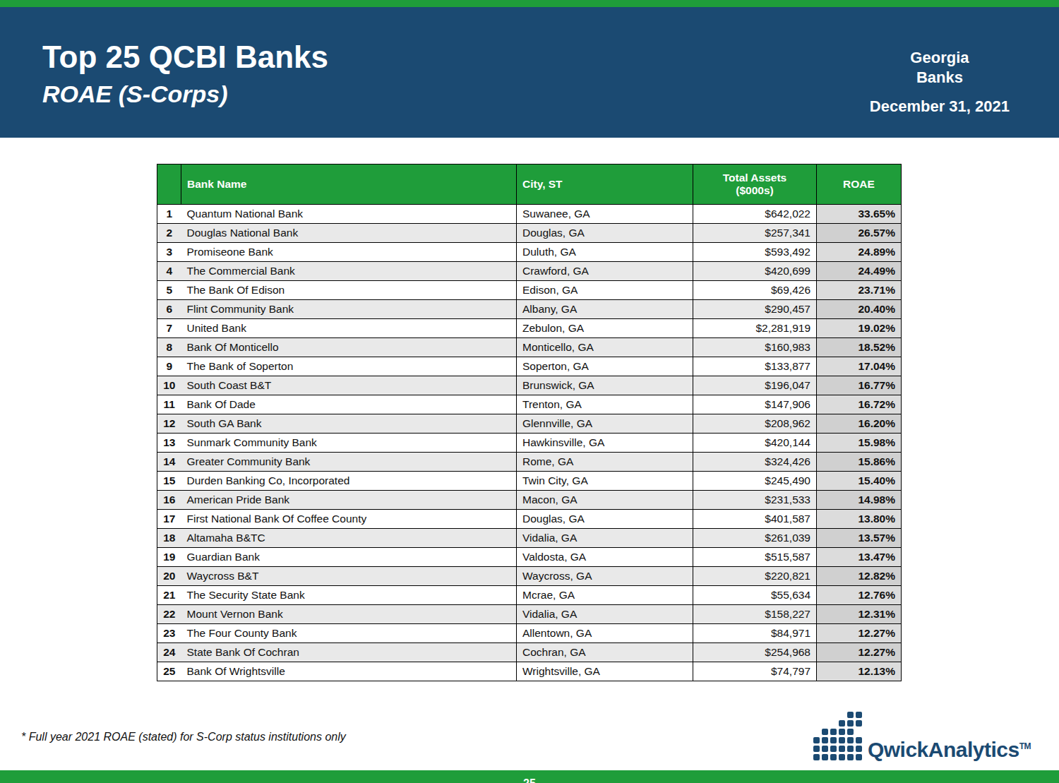Top 25 QCBI Banks
ROAE (S-Corps)
Georgia
Banks
December 31, 2021
| | Bank Name | City, ST | Total Assets ($000s) | ROAE |
| --- | --- | --- | --- | --- |
| 1 | Quantum National Bank | Suwanee, GA | $642,022 | 33.65% |
| 2 | Douglas National Bank | Douglas, GA | $257,341 | 26.57% |
| 3 | Promiseone Bank | Duluth, GA | $593,492 | 24.89% |
| 4 | The Commercial Bank | Crawford, GA | $420,699 | 24.49% |
| 5 | The Bank Of Edison | Edison, GA | $69,426 | 23.71% |
| 6 | Flint Community Bank | Albany, GA | $290,457 | 20.40% |
| 7 | United Bank | Zebulon, GA | $2,281,919 | 19.02% |
| 8 | Bank Of Monticello | Monticello, GA | $160,983 | 18.52% |
| 9 | The Bank of Soperton | Soperton, GA | $133,877 | 17.04% |
| 10 | South Coast B&T | Brunswick, GA | $196,047 | 16.77% |
| 11 | Bank Of Dade | Trenton, GA | $147,906 | 16.72% |
| 12 | South GA Bank | Glennville, GA | $208,962 | 16.20% |
| 13 | Sunmark Community Bank | Hawkinsville, GA | $420,144 | 15.98% |
| 14 | Greater Community Bank | Rome, GA | $324,426 | 15.86% |
| 15 | Durden Banking Co, Incorporated | Twin City, GA | $245,490 | 15.40% |
| 16 | American Pride Bank | Macon, GA | $231,533 | 14.98% |
| 17 | First National Bank Of Coffee County | Douglas, GA | $401,587 | 13.80% |
| 18 | Altamaha B&TC | Vidalia, GA | $261,039 | 13.57% |
| 19 | Guardian Bank | Valdosta, GA | $515,587 | 13.47% |
| 20 | Waycross B&T | Waycross, GA | $220,821 | 12.82% |
| 21 | The Security State Bank | Mcrae, GA | $55,634 | 12.76% |
| 22 | Mount Vernon Bank | Vidalia, GA | $158,227 | 12.31% |
| 23 | The Four County Bank | Allentown, GA | $84,971 | 12.27% |
| 24 | State Bank Of Cochran | Cochran, GA | $254,968 | 12.27% |
| 25 | Bank Of Wrightsville | Wrightsville, GA | $74,797 | 12.13% |
* Full year 2021 ROAE (stated) for S-Corp status institutions only
QwickAnalyticsTM
25